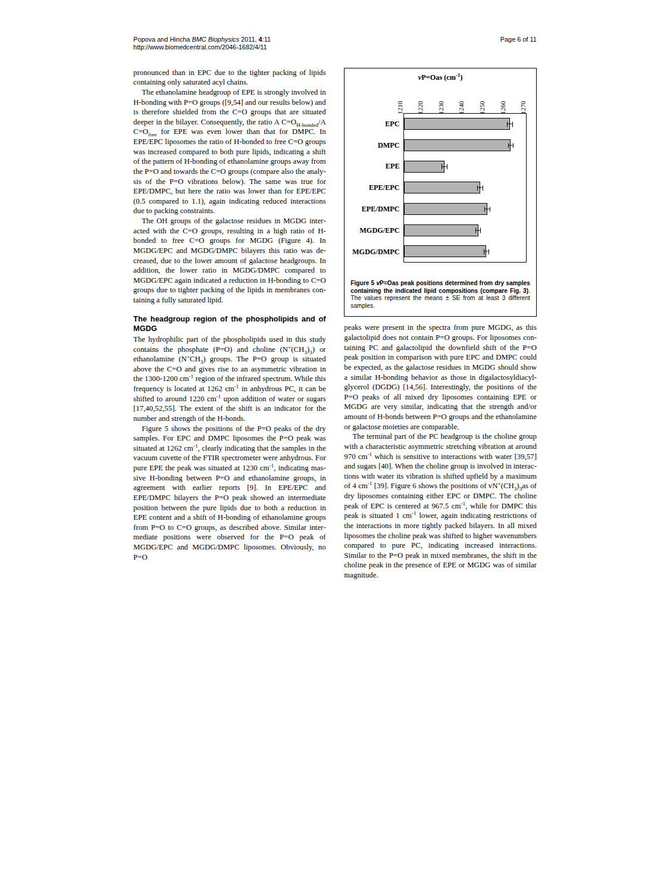Popova and Hincha BMC Biophysics 2011, 4:11 http://www.biomedcentral.com/2046-1682/4/11
Page 6 of 11
pronounced than in EPC due to the tighter packing of lipids containing only saturated acyl chains.
The ethanolamine headgroup of EPE is strongly involved in H-bonding with P=O groups ([9,54] and our results below) and is therefore shielded from the C=O groups that are situated deeper in the bilayer. Consequently, the ratio A C=OH-bonded/A C=Ofree for EPE was even lower than that for DMPC. In EPE/EPC liposomes the ratio of H-bonded to free C=O groups was increased compared to both pure lipids, indicating a shift of the pattern of H-bonding of ethanolamine groups away from the P=O and towards the C=O groups (compare also the analysis of the P=O vibrations below). The same was true for EPE/DMPC, but here the ratio was lower than for EPE/EPC (0.5 compared to 1.1), again indicating reduced interactions due to packing constraints.
The OH groups of the galactose residues in MGDG interacted with the C=O groups, resulting in a high ratio of H-bonded to free C=O groups for MGDG (Figure 4). In MGDG/EPC and MGDG/DMPC bilayers this ratio was decreased, due to the lower amount of galactose headgroups. In addition, the lower ratio in MGDG/DMPC compared to MGDG/EPC again indicated a reduction in H-bonding to C=O groups due to tighter packing of the lipids in membranes containing a fully saturated lipid.
The headgroup region of the phospholipids and of MGDG
The hydrophilic part of the phospholipids used in this study contains the phosphate (P=O) and choline (N+(CH3)3) or ethanolamine (N+CH3) groups. The P=O group is situated above the C=O and gives rise to an asymmetric vibration in the 1300-1200 cm-1 region of the infrared spectrum. While this frequency is located at 1262 cm-1 in anhydrous PC, it can be shifted to around 1220 cm-1 upon addition of water or sugars [17,40,52,55]. The extent of the shift is an indicator for the number and strength of the H-bonds.
Figure 5 shows the positions of the P=O peaks of the dry samples. For EPC and DMPC liposomes the P=O peak was situated at 1262 cm-1, clearly indicating that the samples in the vacuum cuvette of the FTIR spectrometer were anhydrous. For pure EPE the peak was situated at 1230 cm-1, indicating massive H-bonding between P=O and ethanolamine groups, in agreement with earlier reports [9]. In EPE/EPC and EPE/DMPC bilayers the P=O peak showed an intermediate position between the pure lipids due to both a reduction in EPE content and a shift of H-bonding of ethanolamine groups from P=O to C=O groups, as described above. Similar intermediate positions were observed for the P=O peak of MGDG/EPC and MGDG/DMPC liposomes. Obviously, no P=O
v P=Oas (cm-1)
1210 1220 1230 1240 1250 1260 1270
EPC
DMPC
EPE
EPE/EPC
EPE/DMPC
MGDG/EPC
MGDG/DMPC
Figure 5 v P=Oas peak positions determined from dry samples containing the indicated lipid compositions (compare Fig. 3). The values represent the means ± SE from at least 3 different samples.
peaks were present in the spectra from pure MGDG, as this galactolipid does not contain P=O groups. For liposomes containing PC and galactolipid the downfield shift of the P=O peak position in comparison with pure EPC and DMPC could be expected, as the galactose residues in MGDG should show a similar H-bonding behavior as those in digalactosyldiacylglycerol (DGDG) [14,56]. Interestingly, the positions of the P=O peaks of all mixed dry liposomes containing EPE or MGDG are very similar, indicating that the strength and/or amount of H-bonds between P=O groups and the ethanolamine or galactose moieties are comparable.
The terminal part of the PC headgroup is the choline group with a characteristic asymmetric stretching vibration at around 970 cm-1 which is sensitive to interactions with water [39,57] and sugars [40]. When the choline group is involved in interactions with water its vibration is shifted upfield by a maximum of 4 cm-1 [39]. Figure 6 shows the positions of vN+(CH3)3as of dry liposomes containing either EPC or DMPC. The choline peak of EPC is centered at 967.5 cm-1, while for DMPC this peak is situated 1 cm-1 lower, again indicating restrictions of the interactions in more tightly packed bilayers. In all mixed liposomes the choline peak was shifted to higher wavenumbers compared to pure PC, indicating increased interactions. Similar to the P=O peak in mixed membranes, the shift in the choline peak in the presence of EPE or MGDG was of similar magnitude.